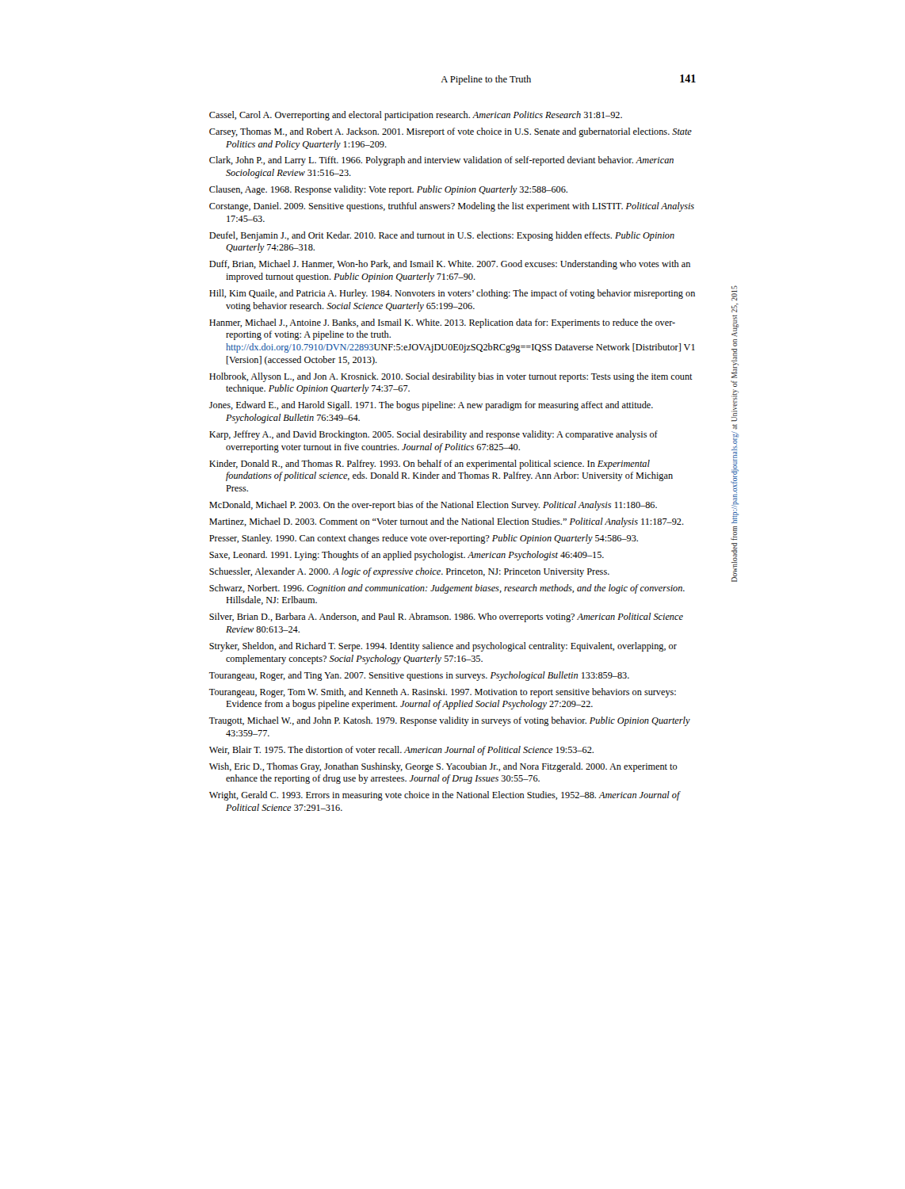A Pipeline to the Truth 141
Cassel, Carol A. Overreporting and electoral participation research. American Politics Research 31:81–92.
Carsey, Thomas M., and Robert A. Jackson. 2001. Misreport of vote choice in U.S. Senate and gubernatorial elections. State Politics and Policy Quarterly 1:196–209.
Clark, John P., and Larry L. Tifft. 1966. Polygraph and interview validation of self-reported deviant behavior. American Sociological Review 31:516–23.
Clausen, Aage. 1968. Response validity: Vote report. Public Opinion Quarterly 32:588–606.
Corstange, Daniel. 2009. Sensitive questions, truthful answers? Modeling the list experiment with LISTIT. Political Analysis 17:45–63.
Deufel, Benjamin J., and Orit Kedar. 2010. Race and turnout in U.S. elections: Exposing hidden effects. Public Opinion Quarterly 74:286–318.
Duff, Brian, Michael J. Hanmer, Won-ho Park, and Ismail K. White. 2007. Good excuses: Understanding who votes with an improved turnout question. Public Opinion Quarterly 71:67–90.
Hill, Kim Quaile, and Patricia A. Hurley. 1984. Nonvoters in voters’ clothing: The impact of voting behavior misreporting on voting behavior research. Social Science Quarterly 65:199–206.
Hanmer, Michael J., Antoine J. Banks, and Ismail K. White. 2013. Replication data for: Experiments to reduce the over-reporting of voting: A pipeline to the truth. http://dx.doi.org/10.7910/DVN/22893 UNF:5:eJOVAjDU0E0jzSQ2bRCg9g==IQSS Dataverse Network [Distributor] V1 [Version] (accessed October 15, 2013).
Holbrook, Allyson L., and Jon A. Krosnick. 2010. Social desirability bias in voter turnout reports: Tests using the item count technique. Public Opinion Quarterly 74:37–67.
Jones, Edward E., and Harold Sigall. 1971. The bogus pipeline: A new paradigm for measuring affect and attitude. Psychological Bulletin 76:349–64.
Karp, Jeffrey A., and David Brockington. 2005. Social desirability and response validity: A comparative analysis of overreporting voter turnout in five countries. Journal of Politics 67:825–40.
Kinder, Donald R., and Thomas R. Palfrey. 1993. On behalf of an experimental political science. In Experimental foundations of political science, eds. Donald R. Kinder and Thomas R. Palfrey. Ann Arbor: University of Michigan Press.
McDonald, Michael P. 2003. On the over-report bias of the National Election Survey. Political Analysis 11:180–86.
Martinez, Michael D. 2003. Comment on “Voter turnout and the National Election Studies.” Political Analysis 11:187–92.
Presser, Stanley. 1990. Can context changes reduce vote over-reporting? Public Opinion Quarterly 54:586–93.
Saxe, Leonard. 1991. Lying: Thoughts of an applied psychologist. American Psychologist 46:409–15.
Schuessler, Alexander A. 2000. A logic of expressive choice. Princeton, NJ: Princeton University Press.
Schwarz, Norbert. 1996. Cognition and communication: Judgement biases, research methods, and the logic of conversion. Hillsdale, NJ: Erlbaum.
Silver, Brian D., Barbara A. Anderson, and Paul R. Abramson. 1986. Who overreports voting? American Political Science Review 80:613–24.
Stryker, Sheldon, and Richard T. Serpe. 1994. Identity salience and psychological centrality: Equivalent, overlapping, or complementary concepts? Social Psychology Quarterly 57:16–35.
Tourangeau, Roger, and Ting Yan. 2007. Sensitive questions in surveys. Psychological Bulletin 133:859–83.
Tourangeau, Roger, Tom W. Smith, and Kenneth A. Rasinski. 1997. Motivation to report sensitive behaviors on surveys: Evidence from a bogus pipeline experiment. Journal of Applied Social Psychology 27:209–22.
Traugott, Michael W., and John P. Katosh. 1979. Response validity in surveys of voting behavior. Public Opinion Quarterly 43:359–77.
Weir, Blair T. 1975. The distortion of voter recall. American Journal of Political Science 19:53–62.
Wish, Eric D., Thomas Gray, Jonathan Sushinsky, George S. Yacoubian Jr., and Nora Fitzgerald. 2000. An experiment to enhance the reporting of drug use by arrestees. Journal of Drug Issues 30:55–76.
Wright, Gerald C. 1993. Errors in measuring vote choice in the National Election Studies, 1952–88. American Journal of Political Science 37:291–316.
Downloaded from http://pan.oxfordjournals.org/ at University of Maryland on August 25, 2015